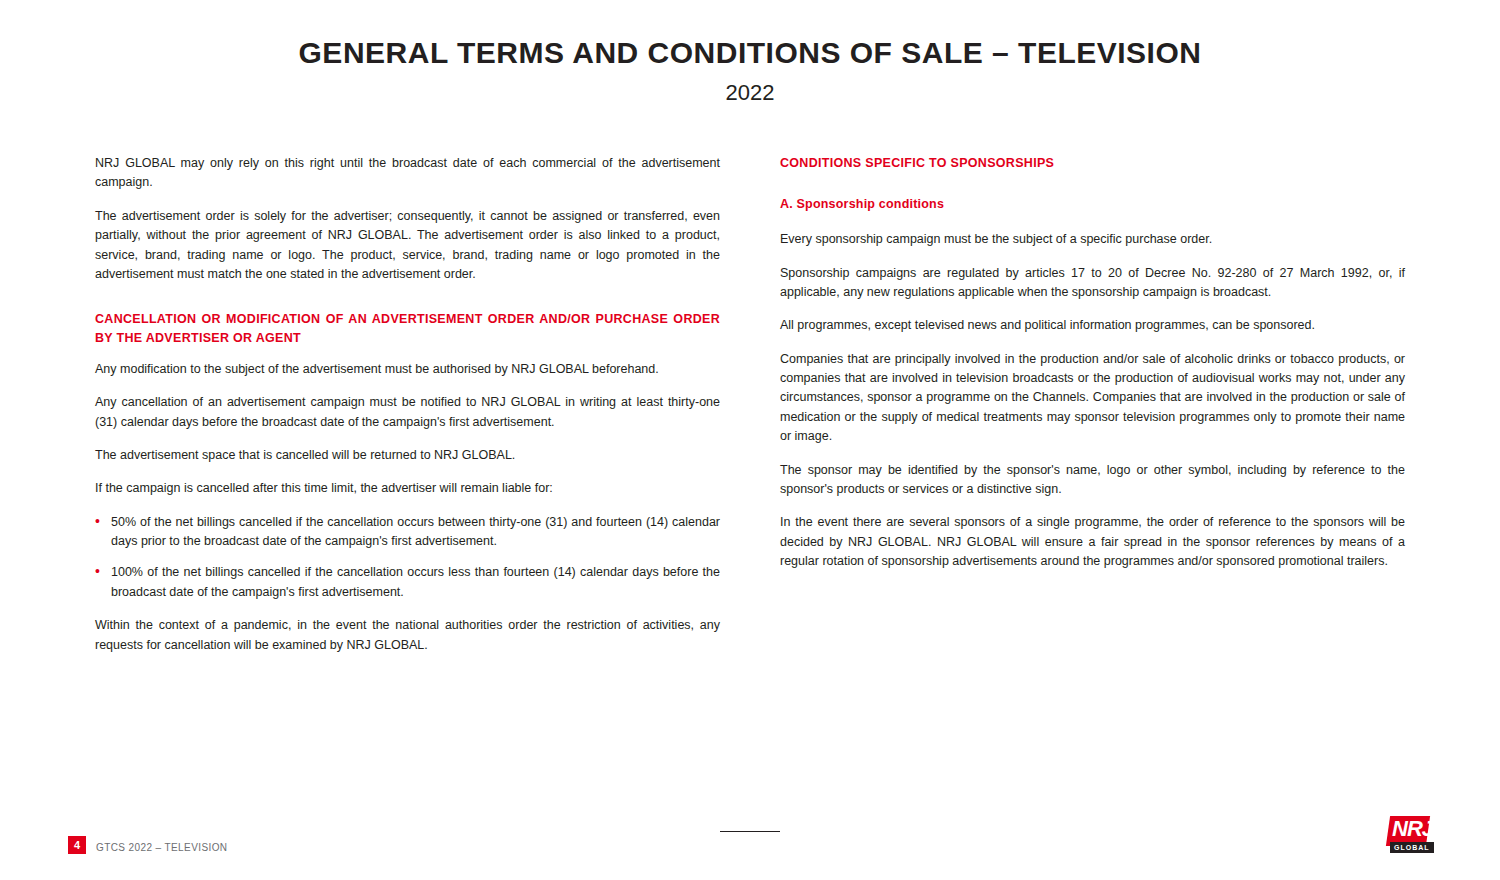GENERAL TERMS AND CONDITIONS OF SALE – TELEVISION
2022
NRJ GLOBAL may only rely on this right until the broadcast date of each commercial of the advertisement campaign.
The advertisement order is solely for the advertiser; consequently, it cannot be assigned or transferred, even partially, without the prior agreement of NRJ GLOBAL. The advertisement order is also linked to a product, service, brand, trading name or logo. The product, service, brand, trading name or logo promoted in the advertisement must match the one stated in the advertisement order.
Cancellation or modification of an advertisement order and/or purchase order by the advertiser or agent
Any modification to the subject of the advertisement must be authorised by NRJ GLOBAL beforehand.
Any cancellation of an advertisement campaign must be notified to NRJ GLOBAL in writing at least thirty-one (31) calendar days before the broadcast date of the campaign's first advertisement.
The advertisement space that is cancelled will be returned to NRJ GLOBAL.
If the campaign is cancelled after this time limit, the advertiser will remain liable for:
50% of the net billings cancelled if the cancellation occurs between thirty-one (31) and fourteen (14) calendar days prior to the broadcast date of the campaign's first advertisement.
100% of the net billings cancelled if the cancellation occurs less than fourteen (14) calendar days before the broadcast date of the campaign's first advertisement.
Within the context of a pandemic, in the event the national authorities order the restriction of activities, any requests for cancellation will be examined by NRJ GLOBAL.
Conditions specific to sponsorships
A. Sponsorship conditions
Every sponsorship campaign must be the subject of a specific purchase order.
Sponsorship campaigns are regulated by articles 17 to 20 of Decree No. 92-280 of 27 March 1992, or, if applicable, any new regulations applicable when the sponsorship campaign is broadcast.
All programmes, except televised news and political information programmes, can be sponsored.
Companies that are principally involved in the production and/or sale of alcoholic drinks or tobacco products, or companies that are involved in television broadcasts or the production of audiovisual works may not, under any circumstances, sponsor a programme on the Channels. Companies that are involved in the production or sale of medication or the supply of medical treatments may sponsor television programmes only to promote their name or image.
The sponsor may be identified by the sponsor's name, logo or other symbol, including by reference to the sponsor's products or services or a distinctive sign.
In the event there are several sponsors of a single programme, the order of reference to the sponsors will be decided by NRJ GLOBAL. NRJ GLOBAL will ensure a fair spread in the sponsor references by means of a regular rotation of sponsorship advertisements around the programmes and/or sponsored promotional trailers.
4
GTCS 2022 – TELEVISION
NRJ
GLOBAL